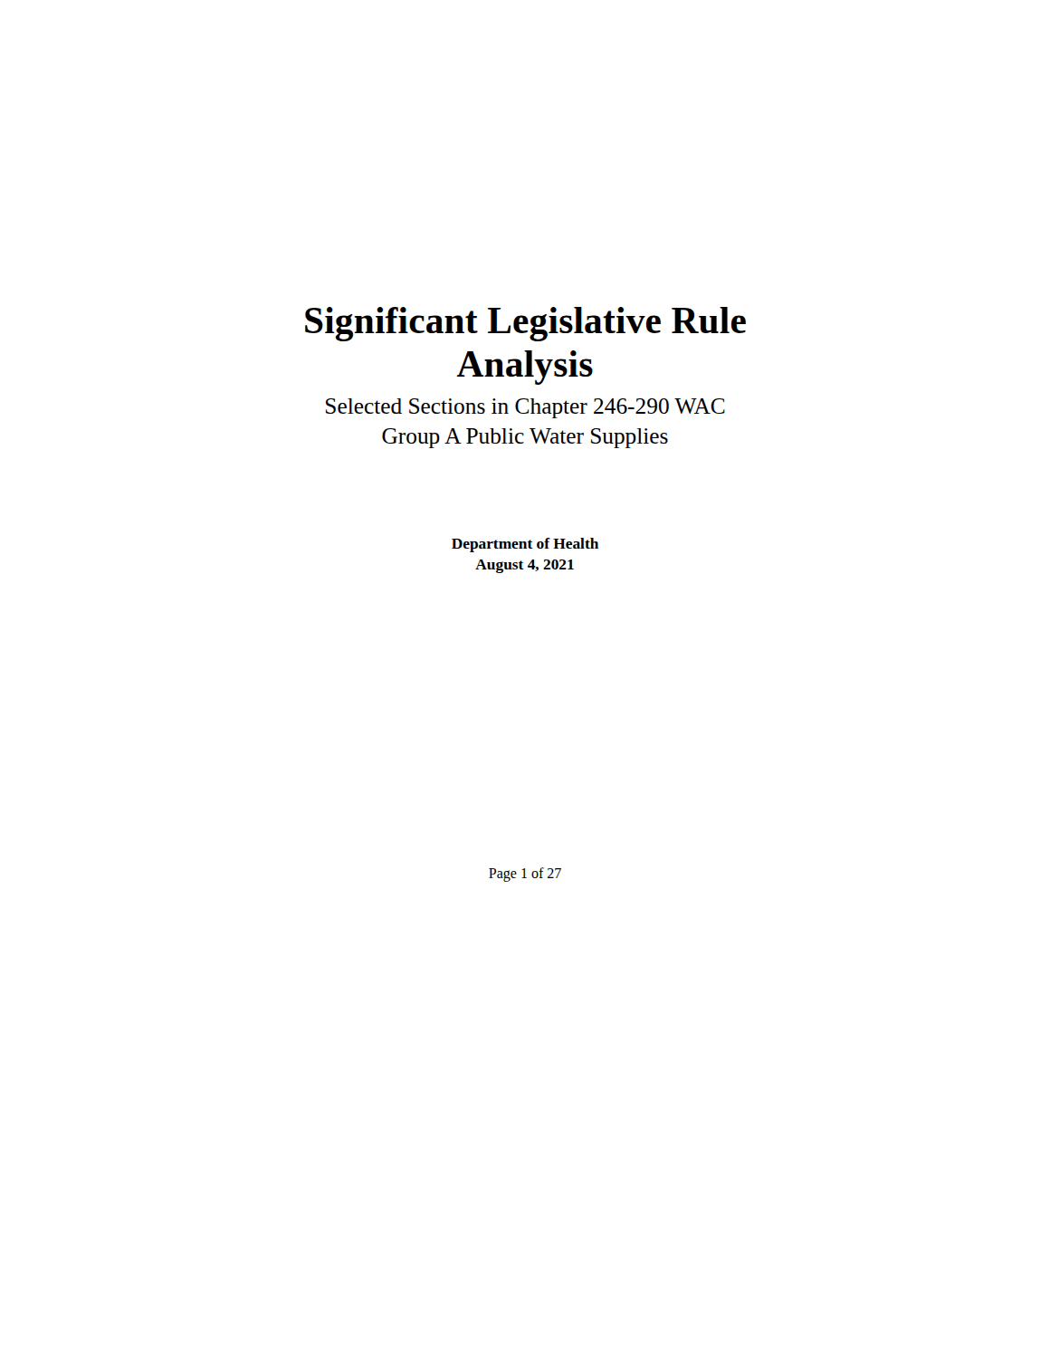Significant Legislative Rule Analysis
Selected Sections in Chapter 246-290 WAC
Group A Public Water Supplies
Department of Health
August 4, 2021
Page 1 of 27